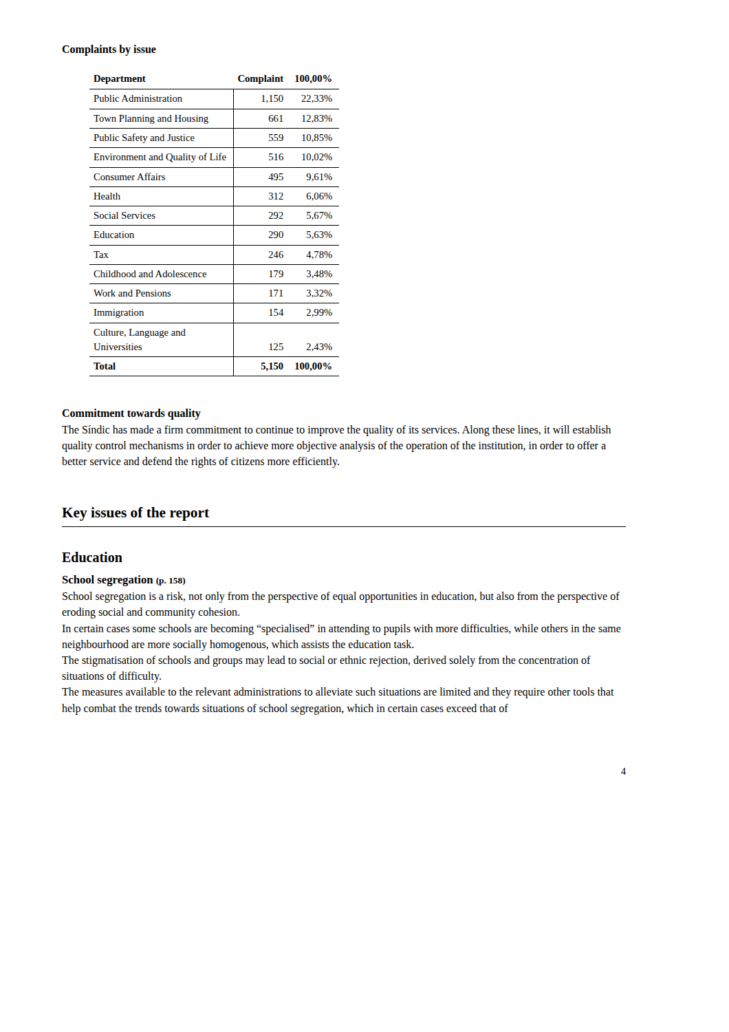Complaints by issue
| Department | Complaint | 100,00% |
| --- | --- | --- |
| Public Administration | 1,150 | 22,33% |
| Town Planning and Housing | 661 | 12,83% |
| Public Safety and Justice | 559 | 10,85% |
| Environment and Quality of Life | 516 | 10,02% |
| Consumer Affairs | 495 | 9,61% |
| Health | 312 | 6,06% |
| Social Services | 292 | 5,67% |
| Education | 290 | 5,63% |
| Tax | 246 | 4,78% |
| Childhood and Adolescence | 179 | 3,48% |
| Work and Pensions | 171 | 3,32% |
| Immigration | 154 | 2,99% |
| Culture, Language and Universities | 125 | 2,43% |
| Total | 5,150 | 100,00% |
Commitment towards quality
The Síndic has made a firm commitment to continue to improve the quality of its services. Along these lines, it will establish quality control mechanisms in order to achieve more objective analysis of the operation of the institution, in order to offer a better service and defend the rights of citizens more efficiently.
Key issues of the report
Education
School segregation (p. 158)
School segregation is a risk, not only from the perspective of equal opportunities in education, but also from the perspective of eroding social and community cohesion.
In certain cases some schools are becoming “specialised” in attending to pupils with more difficulties, while others in the same neighbourhood are more socially homogenous, which assists the education task.
The stigmatisation of schools and groups may lead to social or ethnic rejection, derived solely from the concentration of situations of difficulty.
The measures available to the relevant administrations to alleviate such situations are limited and they require other tools that help combat the trends towards situations of school segregation, which in certain cases exceed that of
4